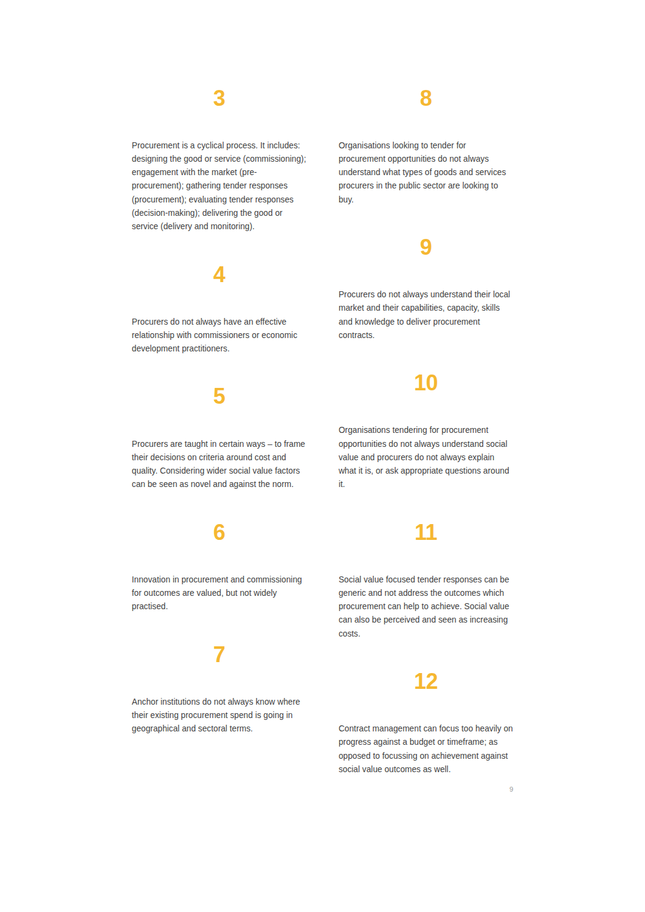3
Procurement is a cyclical process. It includes: designing the good or service (commissioning); engagement with the market (pre-procurement); gathering tender responses (procurement); evaluating tender responses (decision-making); delivering the good or service (delivery and monitoring).
4
Procurers do not always have an effective relationship with commissioners or economic development practitioners.
5
Procurers are taught in certain ways – to frame their decisions on criteria around cost and quality. Considering wider social value factors can be seen as novel and against the norm.
6
Innovation in procurement and commissioning for outcomes are valued, but not widely practised.
7
Anchor institutions do not always know where their existing procurement spend is going in geographical and sectoral terms.
8
Organisations looking to tender for procurement opportunities do not always understand what types of goods and services procurers in the public sector are looking to buy.
9
Procurers do not always understand their local market and their capabilities, capacity, skills and knowledge to deliver procurement contracts.
10
Organisations tendering for procurement opportunities do not always understand social value and procurers do not always explain what it is, or ask appropriate questions around it.
11
Social value focused tender responses can be generic and not address the outcomes which procurement can help to achieve. Social value can also be perceived and seen as increasing costs.
12
Contract management can focus too heavily on progress against a budget or timeframe; as opposed to focussing on achievement against social value outcomes as well.
9